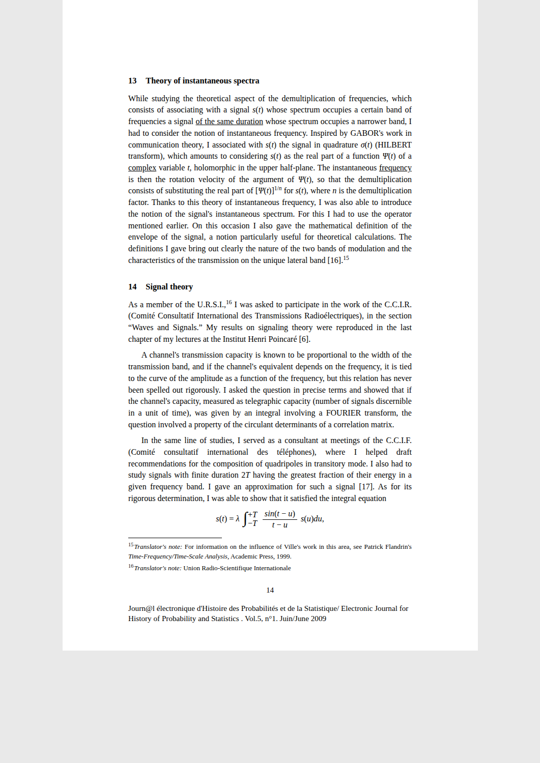13 Theory of instantaneous spectra
While studying the theoretical aspect of the demultiplication of frequencies, which consists of associating with a signal s(t) whose spectrum occupies a certain band of frequencies a signal of the same duration whose spectrum occupies a narrower band, I had to consider the notion of instantaneous frequency. Inspired by GABOR's work in communication theory, I associated with s(t) the signal in quadrature σ(t) (HILBERT transform), which amounts to considering s(t) as the real part of a function Ψ(t) of a complex variable t, holomorphic in the upper half-plane. The instantaneous frequency is then the rotation velocity of the argument of Ψ(t), so that the demultiplication consists of substituting the real part of [Ψ(t)]1/n for s(t), where n is the demultiplication factor. Thanks to this theory of instantaneous frequency, I was also able to introduce the notion of the signal's instantaneous spectrum. For this I had to use the operator mentioned earlier. On this occasion I also gave the mathematical definition of the envelope of the signal, a notion particularly useful for theoretical calculations. The definitions I gave bring out clearly the nature of the two bands of modulation and the characteristics of the transmission on the unique lateral band [16].15
14 Signal theory
As a member of the U.R.S.I.,16 I was asked to participate in the work of the C.C.I.R. (Comité Consultatif International des Transmissions Radioélectriques), in the section “Waves and Signals.” My results on signaling theory were reproduced in the last chapter of my lectures at the Institut Henri Poincaré [6].
A channel's transmission capacity is known to be proportional to the width of the transmission band, and if the channel's equivalent depends on the frequency, it is tied to the curve of the amplitude as a function of the frequency, but this relation has never been spelled out rigorously. I asked the question in precise terms and showed that if the channel's capacity, measured as telegraphic capacity (number of signals discernible in a unit of time), was given by an integral involving a FOURIER transform, the question involved a property of the circulant determinants of a correlation matrix.
In the same line of studies, I served as a consultant at meetings of the C.C.I.F. (Comité consultatif international des téléphones), where I helped draft recommendations for the composition of quadripoles in transitory mode. I also had to study signals with finite duration 2T having the greatest fraction of their energy in a given frequency band. I gave an approximation for such a signal [17]. As for its rigorous determination, I was able to show that it satisfied the integral equation
s(t) = λ ∫+T−T sin(t − u) t − u s(u)du,
15 Translator's note: For information on the influence of Ville's work in this area, see Patrick Flandrin's Time-Frequency/Time-Scale Analysis, Academic Press, 1999.
16 Translator's note: Union Radio-Scientifique Internationale
14
Journ@l électronique d'Histoire des Probabilités et de la Statistique/ Electronic Journal for History of Probability and Statistics . Vol.5, n°1. Juin/June 2009